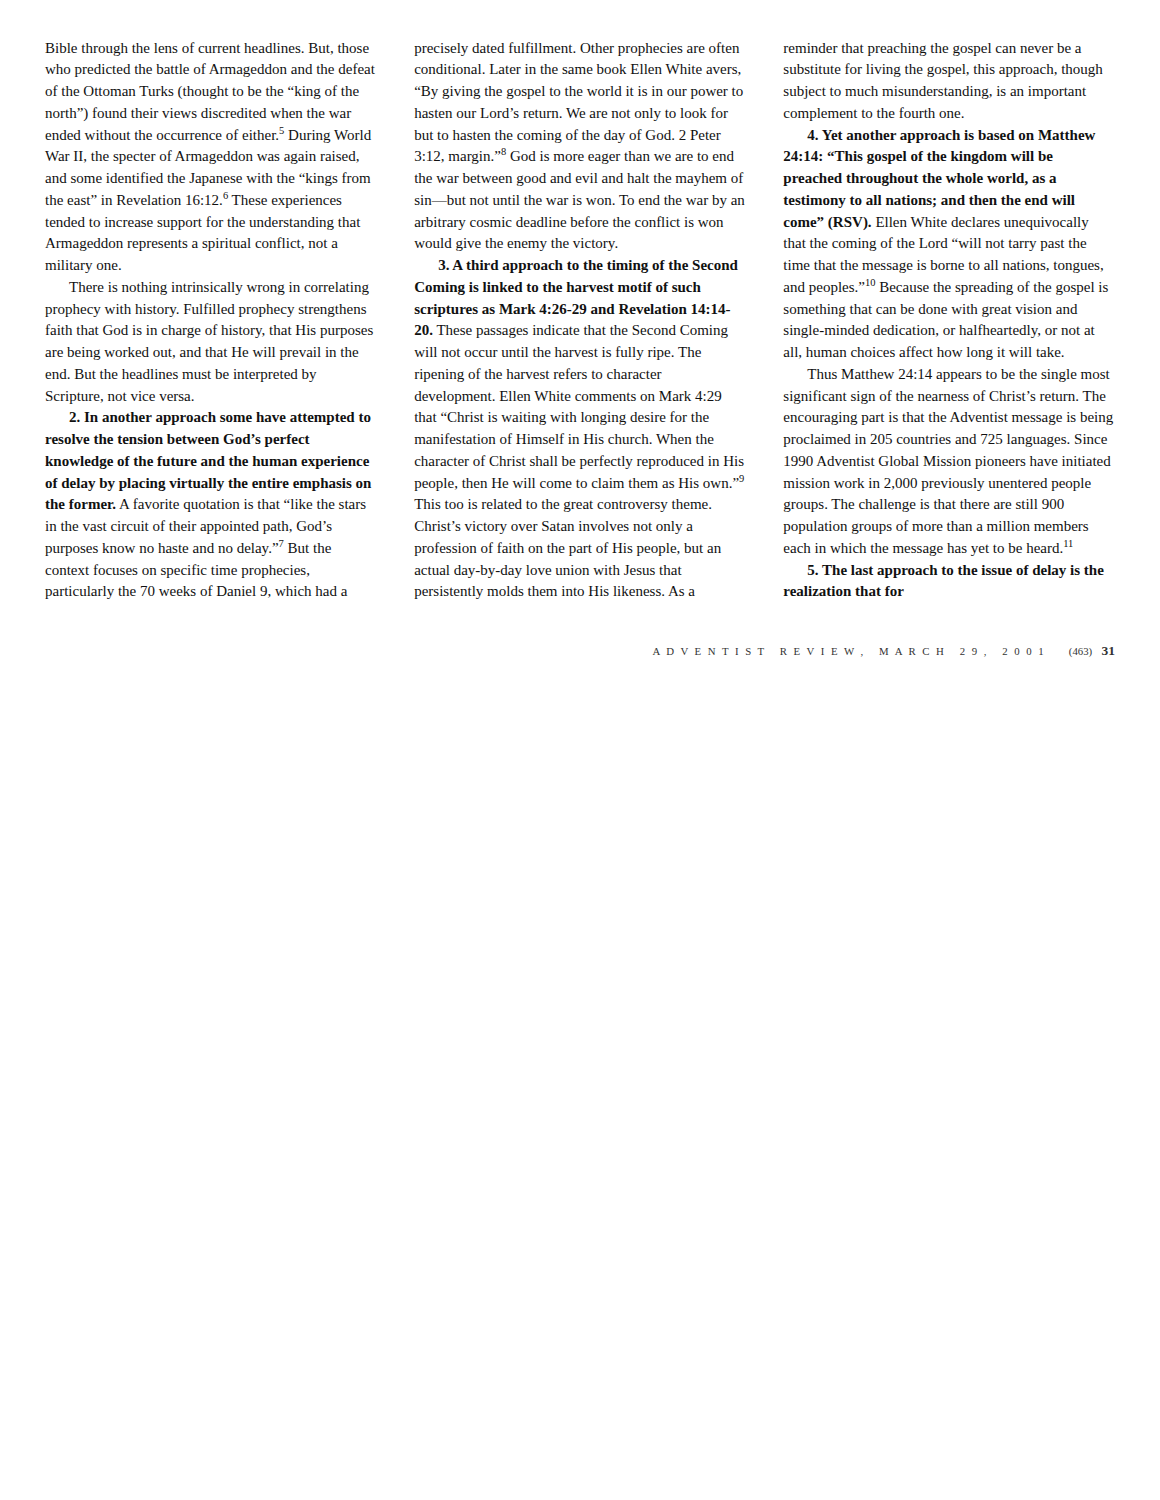Bible through the lens of current headlines. But, those who predicted the battle of Armageddon and the defeat of the Ottoman Turks (thought to be the “king of the north”) found their views discredited when the war ended without the occurrence of either.5 During World War II, the specter of Armageddon was again raised, and some identified the Japanese with the “kings from the east” in Revelation 16:12.6 These experiences tended to increase support for the understanding that Armageddon represents a spiritual conflict, not a military one.
There is nothing intrinsically wrong in correlating prophecy with history. Fulfilled prophecy strengthens faith that God is in charge of history, that His purposes are being worked out, and that He will prevail in the end. But the headlines must be interpreted by Scripture, not vice versa.
2. In another approach some have attempted to resolve the tension between God’s perfect knowledge of the future and the human experience of delay by placing virtually the entire emphasis on the former. A favorite quotation is that “like the stars in the vast circuit of their appointed path, God’s purposes know no haste and no delay.”7 But the context focuses on specific time prophecies, particularly the 70 weeks of Daniel 9, which had a precisely dated fulfillment. Other prophecies are often conditional. Later in the same book Ellen White avers, “By giving the gospel to the world it is in our power to hasten our Lord’s return. We are not only to look for but to hasten the coming of the day of God. 2 Peter 3:12, margin.”8 God is more eager than we are to end the war between good and evil and halt the mayhem of sin—but not until the war is won. To end the war by an arbitrary cosmic deadline before the conflict is won would give the enemy the victory.
3. A third approach to the timing of the Second Coming is linked to the harvest motif of such scriptures as Mark 4:26-29 and Revelation 14:14-20. These passages indicate that the Second Coming will not occur until the harvest is fully ripe. The ripening of the harvest refers to character development. Ellen White comments on Mark 4:29 that “Christ is waiting with longing desire for the manifestation of Himself in His church. When the character of Christ shall be perfectly reproduced in His people, then He will come to claim them as His own.”9 This too is related to the great controversy theme. Christ’s victory over Satan involves not only a profession of faith on the part of His people, but an actual day-by-day love union with Jesus that persistently molds them into His likeness. As a reminder that preaching the gospel can never be a substitute for living the gospel, this approach, though subject to much misunderstanding, is an important complement to the fourth one.
4. Yet another approach is based on Matthew 24:14: “This gospel of the kingdom will be preached throughout the whole world, as a testimony to all nations; and then the end will come” (RSV). Ellen White declares unequivocally that the coming of the Lord “will not tarry past the time that the message is borne to all nations, tongues, and peoples.”10 Because the spreading of the gospel is something that can be done with great vision and single-minded dedication, or halfheartedly, or not at all, human choices affect how long it will take.
Thus Matthew 24:14 appears to be the single most significant sign of the nearness of Christ’s return. The encouraging part is that the Adventist message is being proclaimed in 205 countries and 725 languages. Since 1990 Adventist Global Mission pioneers have initiated mission work in 2,000 previously unentered people groups. The challenge is that there are still 900 population groups of more than a million members each in which the message has yet to be heard.11
5. The last approach to the issue of delay is the realization that for
A D V E N T I S T R E V I E W , M A R C H 2 9 , 2 0 0 1 (463) 31